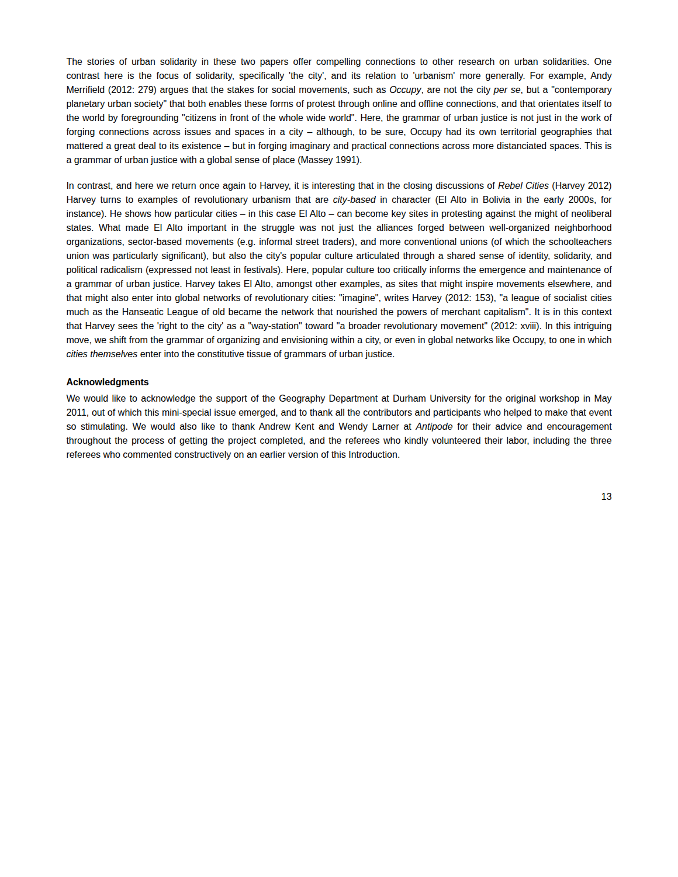The stories of urban solidarity in these two papers offer compelling connections to other research on urban solidarities. One contrast here is the focus of solidarity, specifically 'the city', and its relation to 'urbanism' more generally. For example, Andy Merrifield (2012: 279) argues that the stakes for social movements, such as Occupy, are not the city per se, but a "contemporary planetary urban society" that both enables these forms of protest through online and offline connections, and that orientates itself to the world by foregrounding "citizens in front of the whole wide world". Here, the grammar of urban justice is not just in the work of forging connections across issues and spaces in a city – although, to be sure, Occupy had its own territorial geographies that mattered a great deal to its existence – but in forging imaginary and practical connections across more distanciated spaces. This is a grammar of urban justice with a global sense of place (Massey 1991).
In contrast, and here we return once again to Harvey, it is interesting that in the closing discussions of Rebel Cities (Harvey 2012) Harvey turns to examples of revolutionary urbanism that are city-based in character (El Alto in Bolivia in the early 2000s, for instance). He shows how particular cities – in this case El Alto – can become key sites in protesting against the might of neoliberal states. What made El Alto important in the struggle was not just the alliances forged between well-organized neighborhood organizations, sector-based movements (e.g. informal street traders), and more conventional unions (of which the schoolteachers union was particularly significant), but also the city's popular culture articulated through a shared sense of identity, solidarity, and political radicalism (expressed not least in festivals). Here, popular culture too critically informs the emergence and maintenance of a grammar of urban justice. Harvey takes El Alto, amongst other examples, as sites that might inspire movements elsewhere, and that might also enter into global networks of revolutionary cities: "imagine", writes Harvey (2012: 153), "a league of socialist cities much as the Hanseatic League of old became the network that nourished the powers of merchant capitalism". It is in this context that Harvey sees the 'right to the city' as a "way-station" toward "a broader revolutionary movement" (2012: xviii). In this intriguing move, we shift from the grammar of organizing and envisioning within a city, or even in global networks like Occupy, to one in which cities themselves enter into the constitutive tissue of grammars of urban justice.
Acknowledgments
We would like to acknowledge the support of the Geography Department at Durham University for the original workshop in May 2011, out of which this mini-special issue emerged, and to thank all the contributors and participants who helped to make that event so stimulating. We would also like to thank Andrew Kent and Wendy Larner at Antipode for their advice and encouragement throughout the process of getting the project completed, and the referees who kindly volunteered their labor, including the three referees who commented constructively on an earlier version of this Introduction.
13